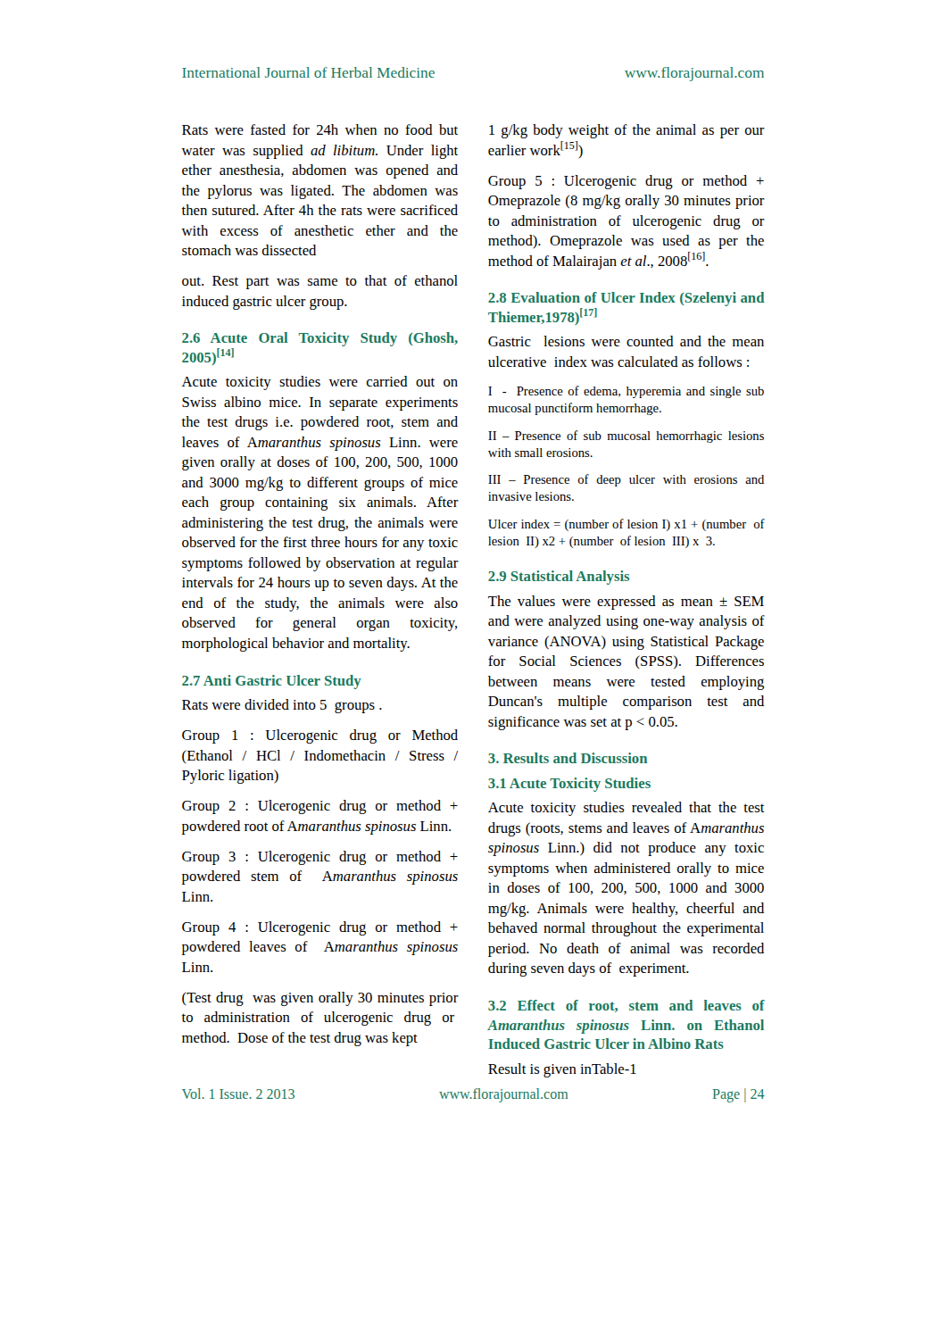International Journal of Herbal Medicine
www.florajournal.com
Rats were fasted for 24h when no food but water was supplied ad libitum. Under light ether anesthesia, abdomen was opened and the pylorus was ligated. The abdomen was then sutured. After 4h the rats were sacrificed with excess of anesthetic ether and the stomach was dissected
out. Rest part was same to that of ethanol induced gastric ulcer group.
2.6 Acute Oral Toxicity Study (Ghosh, 2005)[14]
Acute toxicity studies were carried out on Swiss albino mice. In separate experiments the test drugs i.e. powdered root, stem and leaves of Amaranthus spinosus Linn. were given orally at doses of 100, 200, 500, 1000 and 3000 mg/kg to different groups of mice each group containing six animals. After administering the test drug, the animals were observed for the first three hours for any toxic symptoms followed by observation at regular intervals for 24 hours up to seven days. At the end of the study, the animals were also observed for general organ toxicity, morphological behavior and mortality.
2.7 Anti Gastric Ulcer Study
Rats were divided into 5 groups .
Group 1 : Ulcerogenic drug or Method (Ethanol / HCl / Indomethacin / Stress / Pyloric ligation)
Group 2 : Ulcerogenic drug or method + powdered root of Amaranthus spinosus Linn.
Group 3 : Ulcerogenic drug or method + powdered stem of Amaranthus spinosus Linn.
Group 4 : Ulcerogenic drug or method + powdered leaves of Amaranthus spinosus Linn.
(Test drug was given orally 30 minutes prior to administration of ulcerogenic drug or method. Dose of the test drug was kept
1 g/kg body weight of the animal as per our earlier work[15])
Group 5 : Ulcerogenic drug or method + Omeprazole (8 mg/kg orally 30 minutes prior to administration of ulcerogenic drug or method). Omeprazole was used as per the method of Malairajan et al., 2008[16].
2.8 Evaluation of Ulcer Index (Szelenyi and Thiemer,1978)[17]
Gastric lesions were counted and the mean ulcerative index was calculated as follows :
I - Presence of edema, hyperemia and single sub mucosal punctiform hemorrhage.
II – Presence of sub mucosal hemorrhagic lesions with small erosions.
III – Presence of deep ulcer with erosions and invasive lesions.
Ulcer index = (number of lesion I) x1 + (number of lesion II) x2 + (number of lesion III) x 3.
2.9 Statistical Analysis
The values were expressed as mean ± SEM and were analyzed using one-way analysis of variance (ANOVA) using Statistical Package for Social Sciences (SPSS). Differences between means were tested employing Duncan's multiple comparison test and significance was set at p < 0.05.
3. Results and Discussion
3.1 Acute Toxicity Studies
Acute toxicity studies revealed that the test drugs (roots, stems and leaves of Amaranthus spinosus Linn.) did not produce any toxic symptoms when administered orally to mice in doses of 100, 200, 500, 1000 and 3000 mg/kg. Animals were healthy, cheerful and behaved normal throughout the experimental period. No death of animal was recorded during seven days of experiment.
3.2 Effect of root, stem and leaves of Amaranthus spinosus Linn. on Ethanol Induced Gastric Ulcer in Albino Rats
Result is given inTable-1
Vol. 1 Issue. 2 2013
www.florajournal.com
Page | 24